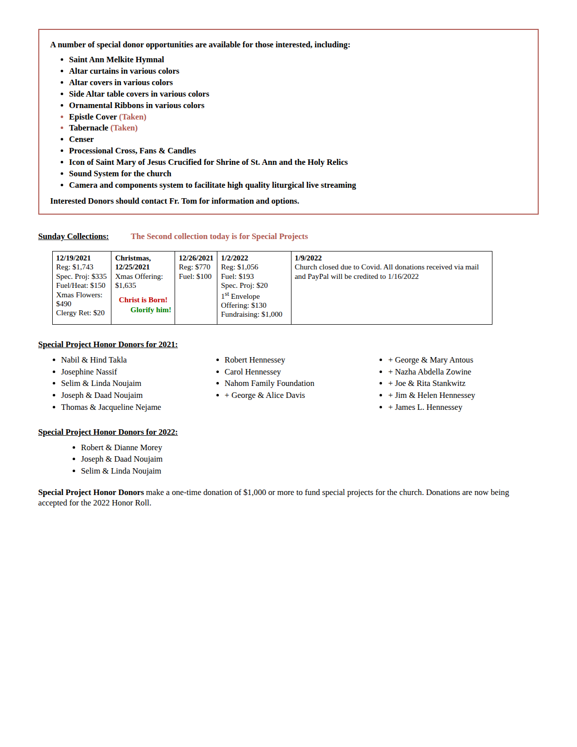A number of special donor opportunities are available for those interested, including:
Saint Ann Melkite Hymnal
Altar curtains in various colors
Altar covers in various colors
Side Altar table covers in various colors
Ornamental Ribbons in various colors
Epistle Cover (Taken)
Tabernacle (Taken)
Censer
Processional Cross, Fans & Candles
Icon of Saint Mary of Jesus Crucified for Shrine of St. Ann and the Holy Relics
Sound System for the church
Camera and components system to facilitate high quality liturgical live streaming
Interested Donors should contact Fr. Tom for information and options.
Sunday Collections: The Second collection today is for Special Projects
| 12/19/2021 Reg: $1,743 Spec. Proj: $335 Fuel/Heat: $150 Xmas Flowers: $490 Clergy Ret: $20 | Christmas, 12/25/2021 Xmas Offering: $1,635 Christ is Born! Glorify him! | 12/26/2021 Reg: $770 Fuel: $100 | 1/2/2022 Reg: $1,056 Fuel: $193 Spec. Proj: $20 1 st Envelope Offering: $130 Fundraising: $1,000 | 1/9/2022 Church closed due to Covid. All donations received via mail and PayPal will be credited to 1/16/2022 |
Special Project Honor Donors for 2021:
Nabil & Hind Takla
Josephine Nassif
Selim & Linda Noujaim
Joseph & Daad Noujaim
Thomas & Jacqueline Nejame
Robert Hennessey
Carol Hennessey
Nahom Family Foundation
+ George & Alice Davis
+ George & Mary Antous
+ Nazha Abdella Zowine
+ Joe & Rita Stankwitz
+ Jim & Helen Hennessey
+ James L. Hennessey
Special Project Honor Donors for 2022:
Robert & Dianne Morey
Joseph & Daad Noujaim
Selim & Linda Noujaim
Special Project Honor Donors make a one-time donation of $1,000 or more to fund special projects for the church. Donations are now being accepted for the 2022 Honor Roll.